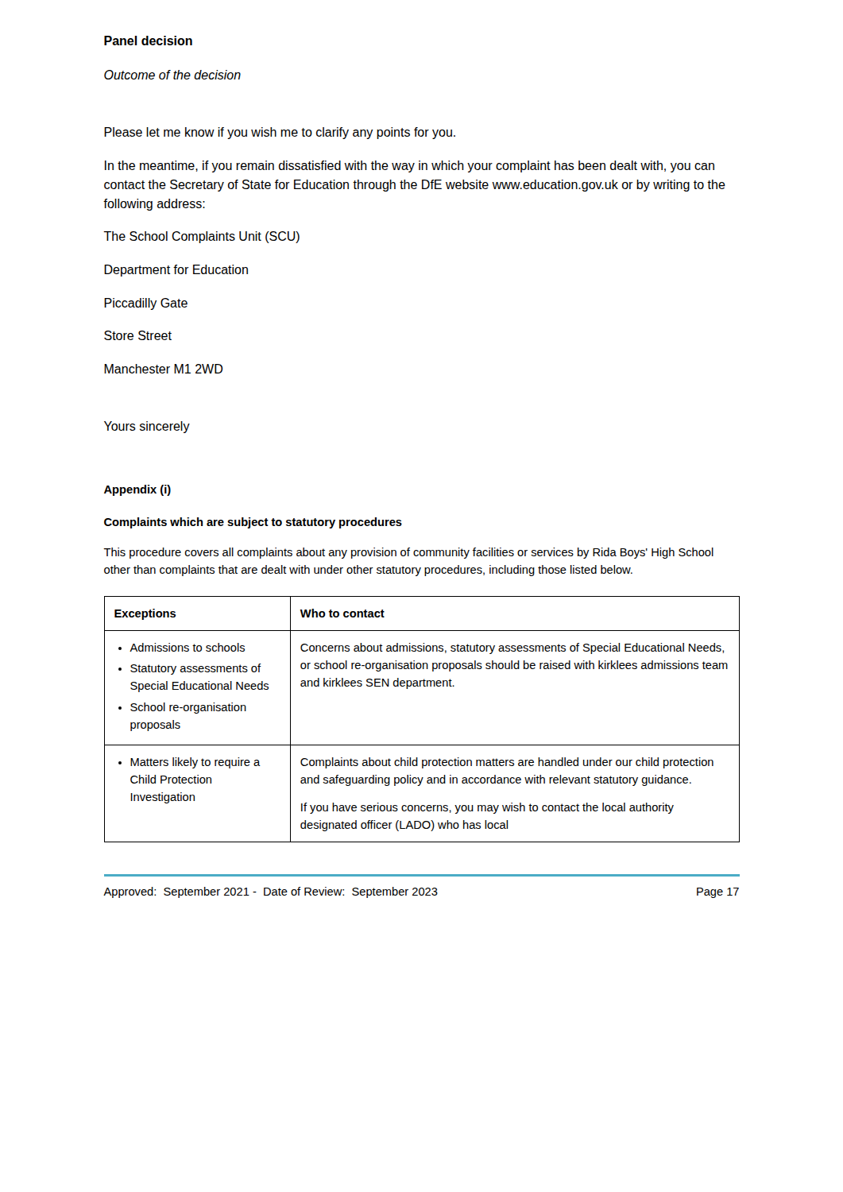Panel decision
Outcome of the decision
Please let me know if you wish me to clarify any points for you.
In the meantime, if you remain dissatisfied with the way in which your complaint has been dealt with, you can contact the Secretary of State for Education through the DfE website www.education.gov.uk or by writing to the following address:
The School Complaints Unit (SCU)
Department for Education
Piccadilly Gate
Store Street
Manchester M1 2WD
Yours sincerely
Appendix (i)
Complaints which are subject to statutory procedures
This procedure covers all complaints about any provision of community facilities or services by Rida Boys' High School other than complaints that are dealt with under other statutory procedures, including those listed below.
| Exceptions | Who to contact |
| --- | --- |
| Admissions to schools Statutory assessments of Special Educational Needs School re-organisation proposals | Concerns about admissions, statutory assessments of Special Educational Needs, or school re-organisation proposals should be raised with kirklees admissions team and kirklees SEN department. |
| Matters likely to require a Child Protection Investigation | Complaints about child protection matters are handled under our child protection and safeguarding policy and in accordance with relevant statutory guidance. If you have serious concerns, you may wish to contact the local authority designated officer (LADO) who has local |
Approved: September 2021 - Date of Review: September 2023
Page 17